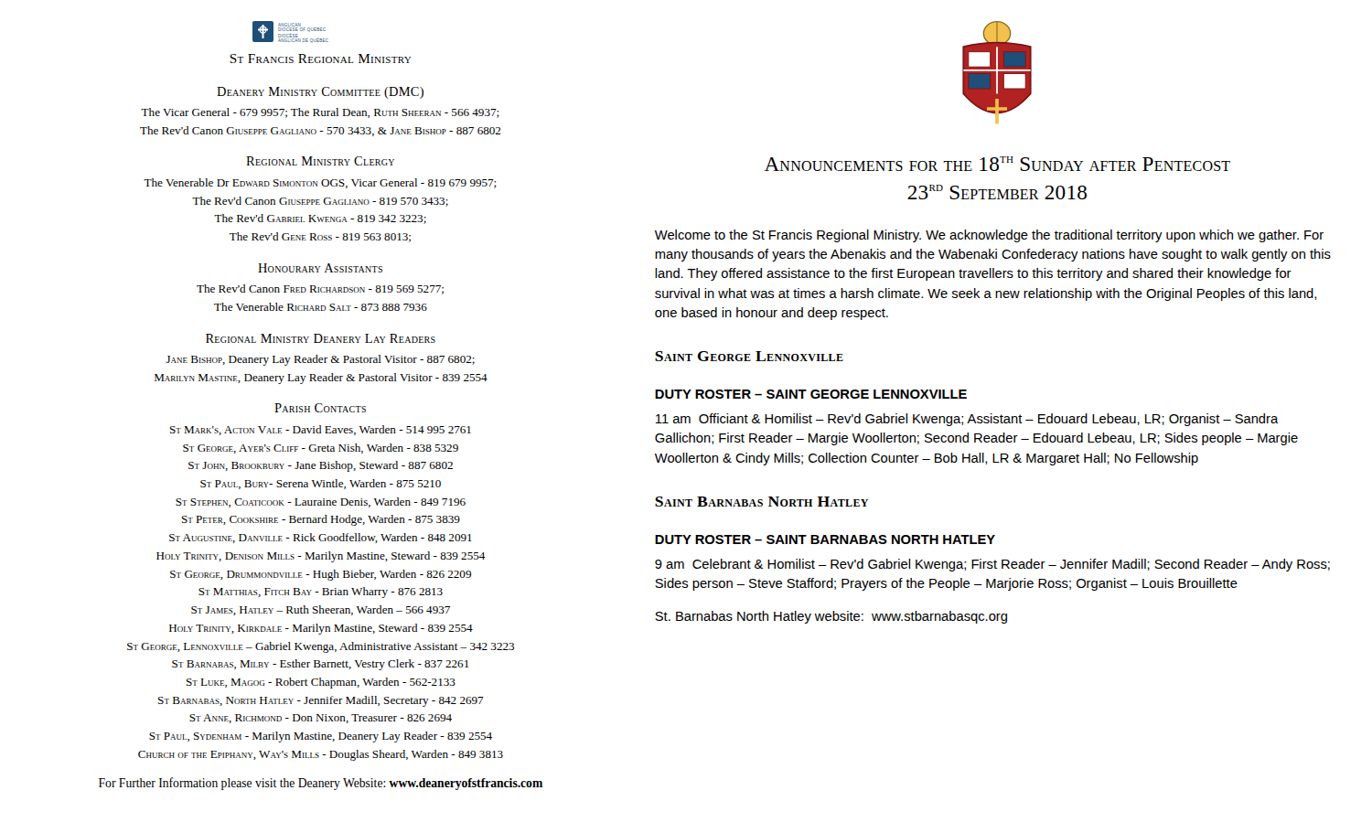ANGLICAN DIOCESE OF QUEBEC DIOCÈSE ANGLICAN DE QUÉBEC
St Francis Regional Ministry
Deanery Ministry Committee (DMC)
The Vicar General - 679 9957; The Rural Dean, Ruth Sheeran - 566 4937;
The Rev'd Canon Giuseppe Gagliano - 570 3433, & Jane Bishop - 887 6802
Regional Ministry Clergy
The Venerable Dr Edward Simonton OGS, Vicar General - 819 679 9957;
The Rev'd Canon Giuseppe Gagliano - 819 570 3433;
The Rev'd Gabriel Kwenga - 819 342 3223;
The Rev'd Gene Ross - 819 563 8013;
Honourary Assistants
The Rev'd Canon Fred Richardson - 819 569 5277;
The Venerable Richard Salt - 873 888 7936
Regional Ministry Deanery Lay Readers
Jane Bishop, Deanery Lay Reader & Pastoral Visitor - 887 6802;
Marilyn Mastine, Deanery Lay Reader & Pastoral Visitor - 839 2554
Parish Contacts
St Mark's, Acton Vale - David Eaves, Warden - 514 995 2761
St George, Ayer's Cliff - Greta Nish, Warden - 838 5329
St John, Brookbury - Jane Bishop, Steward - 887 6802
St Paul, Bury- Serena Wintle, Warden - 875 5210
St Stephen, Coaticook - Lauraine Denis, Warden - 849 7196
St Peter, Cookshire - Bernard Hodge, Warden - 875 3839
St Augustine, Danville - Rick Goodfellow, Warden - 848 2091
Holy Trinity, Denison Mills - Marilyn Mastine, Steward - 839 2554
St George, Drummondville - Hugh Bieber, Warden - 826 2209
St Matthias, Fitch Bay - Brian Wharry - 876 2813
St James, Hatley – Ruth Sheeran, Warden – 566 4937
Holy Trinity, Kirkdale - Marilyn Mastine, Steward - 839 2554
St George, Lennoxville – Gabriel Kwenga, Administrative Assistant – 342 3223
St Barnabas, Milby - Esther Barnett, Vestry Clerk - 837 2261
St Luke, Magog - Robert Chapman, Warden - 562-2133
St Barnabas, North Hatley - Jennifer Madill, Secretary - 842 2697
St Anne, Richmond - Don Nixon, Treasurer - 826 2694
St Paul, Sydenham - Marilyn Mastine, Deanery Lay Reader - 839 2554
Church of the Epiphany, Way's Mills - Douglas Sheard, Warden - 849 3813
For Further Information please visit the Deanery Website: www.deaneryofstfrancis.com
Announcements for the 18th Sunday after Pentecost 23rd September 2018
Welcome to the St Francis Regional Ministry. We acknowledge the traditional territory upon which we gather. For many thousands of years the Abenakis and the Wabenaki Confederacy nations have sought to walk gently on this land. They offered assistance to the first European travellers to this territory and shared their knowledge for survival in what was at times a harsh climate. We seek a new relationship with the Original Peoples of this land, one based in honour and deep respect.
Saint George Lennoxville
DUTY ROSTER – SAINT GEORGE LENNOXVILLE
11 am Officiant & Homilist – Rev'd Gabriel Kwenga; Assistant – Edouard Lebeau, LR; Organist – Sandra Gallichon; First Reader – Margie Woollerton; Second Reader – Edouard Lebeau, LR; Sides people – Margie Woollerton & Cindy Mills; Collection Counter – Bob Hall, LR & Margaret Hall; No Fellowship
Saint Barnabas North Hatley
DUTY ROSTER – SAINT BARNABAS NORTH HATLEY
9 am Celebrant & Homilist – Rev'd Gabriel Kwenga; First Reader – Jennifer Madill; Second Reader – Andy Ross; Sides person – Steve Stafford; Prayers of the People – Marjorie Ross; Organist – Louis Brouillette
St. Barnabas North Hatley website: www.stbarnabasqc.org